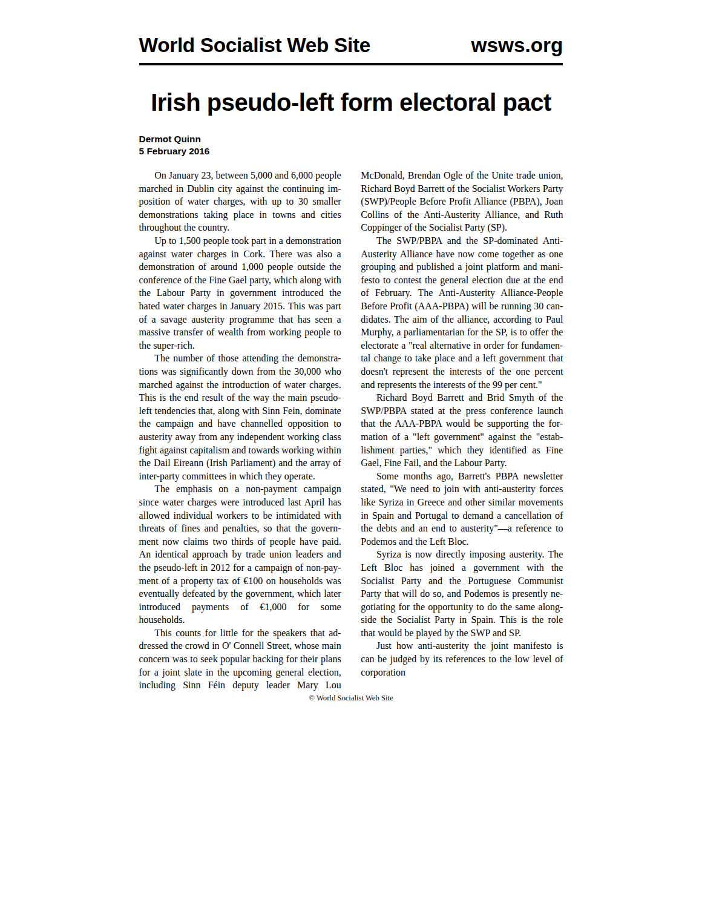World Socialist Web Site
wsws.org
Irish pseudo-left form electoral pact
Dermot Quinn 5 February 2016
On January 23, between 5,000 and 6,000 people marched in Dublin city against the continuing imposition of water charges, with up to 30 smaller demonstrations taking place in towns and cities throughout the country.
Up to 1,500 people took part in a demonstration against water charges in Cork. There was also a demonstration of around 1,000 people outside the conference of the Fine Gael party, which along with the Labour Party in government introduced the hated water charges in January 2015. This was part of a savage austerity programme that has seen a massive transfer of wealth from working people to the super-rich.
The number of those attending the demonstrations was significantly down from the 30,000 who marched against the introduction of water charges. This is the end result of the way the main pseudo-left tendencies that, along with Sinn Fein, dominate the campaign and have channelled opposition to austerity away from any independent working class fight against capitalism and towards working within the Dail Eireann (Irish Parliament) and the array of inter-party committees in which they operate.
The emphasis on a non-payment campaign since water charges were introduced last April has allowed individual workers to be intimidated with threats of fines and penalties, so that the government now claims two thirds of people have paid. An identical approach by trade union leaders and the pseudo-left in 2012 for a campaign of non-payment of a property tax of €100 on households was eventually defeated by the government, which later introduced payments of €1,000 for some households.
This counts for little for the speakers that addressed the crowd in O' Connell Street, whose main concern was to seek popular backing for their plans for a joint slate in the upcoming general election, including Sinn Féin deputy leader Mary Lou McDonald, Brendan Ogle of the Unite trade union, Richard Boyd Barrett of the Socialist Workers Party (SWP)/People Before Profit Alliance (PBPA), Joan Collins of the Anti-Austerity Alliance, and Ruth Coppinger of the Socialist Party (SP).
The SWP/PBPA and the SP-dominated Anti-Austerity Alliance have now come together as one grouping and published a joint platform and manifesto to contest the general election due at the end of February. The Anti-Austerity Alliance-People Before Profit (AAA-PBPA) will be running 30 candidates. The aim of the alliance, according to Paul Murphy, a parliamentarian for the SP, is to offer the electorate a "real alternative in order for fundamental change to take place and a left government that doesn't represent the interests of the one percent and represents the interests of the 99 per cent."
Richard Boyd Barrett and Brid Smyth of the SWP/PBPA stated at the press conference launch that the AAA-PBPA would be supporting the formation of a "left government" against the "establishment parties," which they identified as Fine Gael, Fine Fail, and the Labour Party.
Some months ago, Barrett's PBPA newsletter stated, "We need to join with anti-austerity forces like Syriza in Greece and other similar movements in Spain and Portugal to demand a cancellation of the debts and an end to austerity"—a reference to Podemos and the Left Bloc.
Syriza is now directly imposing austerity. The Left Bloc has joined a government with the Socialist Party and the Portuguese Communist Party that will do so, and Podemos is presently negotiating for the opportunity to do the same alongside the Socialist Party in Spain. This is the role that would be played by the SWP and SP.
Just how anti-austerity the joint manifesto is can be judged by its references to the low level of corporation
© World Socialist Web Site